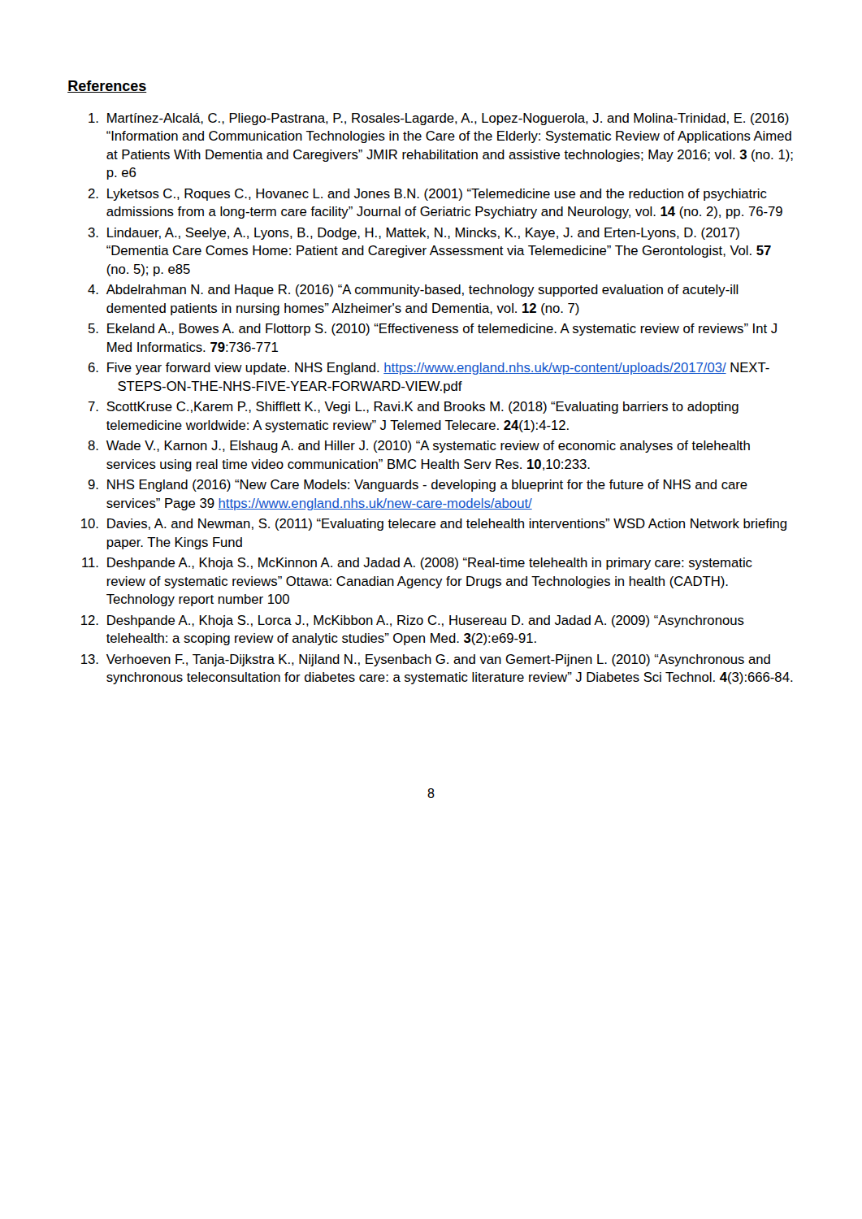References
Martínez-Alcalá, C., Pliego-Pastrana, P., Rosales-Lagarde, A., Lopez-Noguerola, J. and Molina-Trinidad, E. (2016) “Information and Communication Technologies in the Care of the Elderly: Systematic Review of Applications Aimed at Patients With Dementia and Caregivers” JMIR rehabilitation and assistive technologies; May 2016; vol. 3 (no. 1); p. e6
Lyketsos C., Roques C., Hovanec L. and Jones B.N. (2001) “Telemedicine use and the reduction of psychiatric admissions from a long-term care facility” Journal of Geriatric Psychiatry and Neurology, vol. 14 (no. 2), pp. 76-79
Lindauer, A., Seelye, A., Lyons, B., Dodge, H., Mattek, N., Mincks, K., Kaye, J. and Erten-Lyons, D. (2017) “Dementia Care Comes Home: Patient and Caregiver Assessment via Telemedicine” The Gerontologist, Vol. 57 (no. 5); p. e85
Abdelrahman N. and Haque R. (2016) “A community-based, technology supported evaluation of acutely-ill demented patients in nursing homes” Alzheimer's and Dementia, vol. 12 (no. 7)
Ekeland A., Bowes A. and Flottorp S. (2010) “Effectiveness of telemedicine. A systematic review of reviews” Int J Med Informatics. 79:736-771
Five year forward view update. NHS England. https://www.england.nhs.uk/wp-content/uploads/2017/03/ NEXT- STEPS-ON-THE-NHS-FIVE-YEAR-FORWARD-VIEW.pdf
ScottKruse C.,Karem P., Shifflett K., Vegi L., Ravi.K and Brooks M. (2018) “Evaluating barriers to adopting telemedicine worldwide: A systematic review” J Telemed Telecare. 24(1):4-12.
Wade V., Karnon J., Elshaug A. and Hiller J. (2010) “A systematic review of economic analyses of telehealth services using real time video communication” BMC Health Serv Res. 10,10:233.
NHS England (2016) “New Care Models: Vanguards - developing a blueprint for the future of NHS and care services” Page 39 https://www.england.nhs.uk/new-care-models/about/
Davies, A. and Newman, S. (2011) “Evaluating telecare and telehealth interventions” WSD Action Network briefing paper. The Kings Fund
Deshpande A., Khoja S., McKinnon A. and Jadad A. (2008) “Real-time telehealth in primary care: systematic review of systematic reviews” Ottawa: Canadian Agency for Drugs and Technologies in health (CADTH). Technology report number 100
Deshpande A., Khoja S., Lorca J., McKibbon A., Rizo C., Husereau D. and Jadad A. (2009) “Asynchronous telehealth: a scoping review of analytic studies” Open Med. 3(2):e69-91.
Verhoeven F., Tanja-Dijkstra K., Nijland N., Eysenbach G. and van Gemert-Pijnen L. (2010) “Asynchronous and synchronous teleconsultation for diabetes care: a systematic literature review” J Diabetes Sci Technol. 4(3):666-84.
8